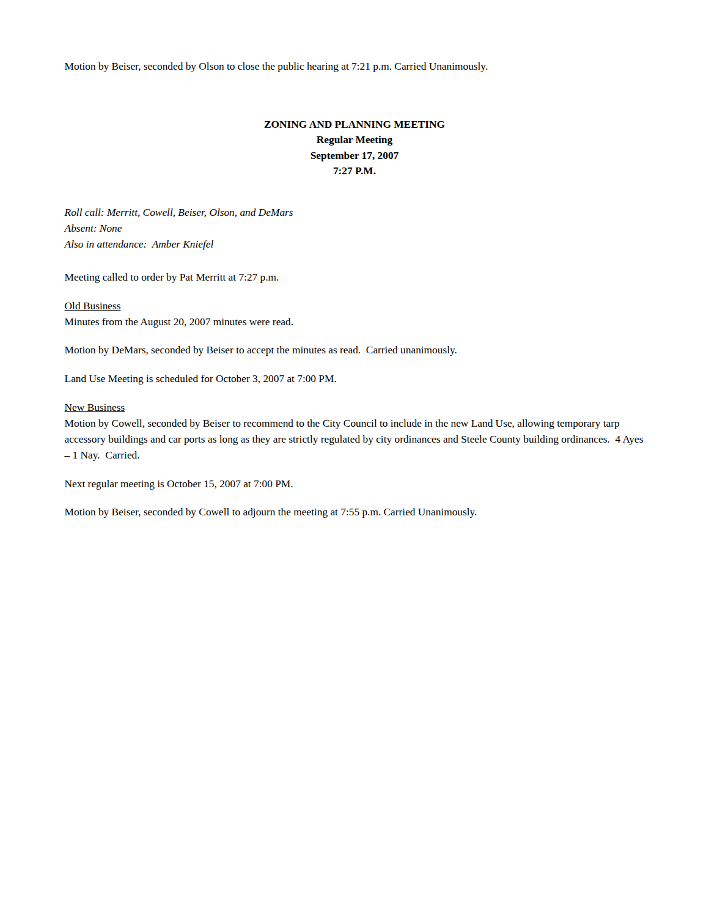Motion by Beiser, seconded by Olson to close the public hearing at 7:21 p.m. Carried Unanimously.
ZONING AND PLANNING MEETING Regular Meeting September 17, 2007 7:27 P.M.
Roll call: Merritt, Cowell, Beiser, Olson, and DeMars Absent: None Also in attendance: Amber Kniefel
Meeting called to order by Pat Merritt at 7:27 p.m.
Old Business
Minutes from the August 20, 2007 minutes were read.
Motion by DeMars, seconded by Beiser to accept the minutes as read. Carried unanimously.
Land Use Meeting is scheduled for October 3, 2007 at 7:00 PM.
New Business
Motion by Cowell, seconded by Beiser to recommend to the City Council to include in the new Land Use, allowing temporary tarp accessory buildings and car ports as long as they are strictly regulated by city ordinances and Steele County building ordinances. 4 Ayes – 1 Nay. Carried.
Next regular meeting is October 15, 2007 at 7:00 PM.
Motion by Beiser, seconded by Cowell to adjourn the meeting at 7:55 p.m. Carried Unanimously.